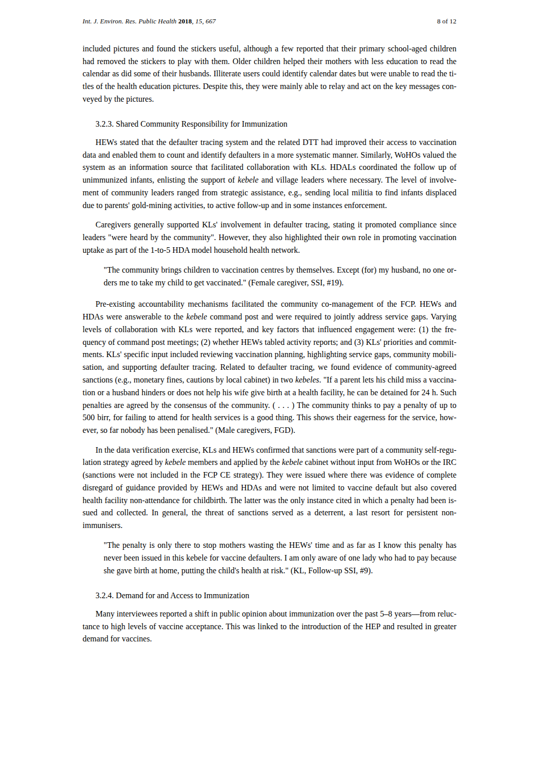Int. J. Environ. Res. Public Health 2018, 15, 667 8 of 12
included pictures and found the stickers useful, although a few reported that their primary school-aged children had removed the stickers to play with them. Older children helped their mothers with less education to read the calendar as did some of their husbands. Illiterate users could identify calendar dates but were unable to read the titles of the health education pictures. Despite this, they were mainly able to relay and act on the key messages conveyed by the pictures.
3.2.3. Shared Community Responsibility for Immunization
HEWs stated that the defaulter tracing system and the related DTT had improved their access to vaccination data and enabled them to count and identify defaulters in a more systematic manner. Similarly, WoHOs valued the system as an information source that facilitated collaboration with KLs. HDALs coordinated the follow up of unimmunized infants, enlisting the support of kebele and village leaders where necessary. The level of involvement of community leaders ranged from strategic assistance, e.g., sending local militia to find infants displaced due to parents' gold-mining activities, to active follow-up and in some instances enforcement.
Caregivers generally supported KLs' involvement in defaulter tracing, stating it promoted compliance since leaders "were heard by the community". However, they also highlighted their own role in promoting vaccination uptake as part of the 1-to-5 HDA model household health network.
"The community brings children to vaccination centres by themselves. Except (for) my husband, no one orders me to take my child to get vaccinated." (Female caregiver, SSI, #19).
Pre-existing accountability mechanisms facilitated the community co-management of the FCP. HEWs and HDAs were answerable to the kebele command post and were required to jointly address service gaps. Varying levels of collaboration with KLs were reported, and key factors that influenced engagement were: (1) the frequency of command post meetings; (2) whether HEWs tabled activity reports; and (3) KLs' priorities and commitments. KLs' specific input included reviewing vaccination planning, highlighting service gaps, community mobilisation, and supporting defaulter tracing. Related to defaulter tracing, we found evidence of community-agreed sanctions (e.g., monetary fines, cautions by local cabinet) in two kebeles. "If a parent lets his child miss a vaccination or a husband hinders or does not help his wife give birth at a health facility, he can be detained for 24 h. Such penalties are agreed by the consensus of the community. ( . . . ) The community thinks to pay a penalty of up to 500 birr, for failing to attend for health services is a good thing. This shows their eagerness for the service, however, so far nobody has been penalised." (Male caregivers, FGD).
In the data verification exercise, KLs and HEWs confirmed that sanctions were part of a community self-regulation strategy agreed by kebele members and applied by the kebele cabinet without input from WoHOs or the IRC (sanctions were not included in the FCP CE strategy). They were issued where there was evidence of complete disregard of guidance provided by HEWs and HDAs and were not limited to vaccine default but also covered health facility non-attendance for childbirth. The latter was the only instance cited in which a penalty had been issued and collected. In general, the threat of sanctions served as a deterrent, a last resort for persistent non-immunisers.
"The penalty is only there to stop mothers wasting the HEWs' time and as far as I know this penalty has never been issued in this kebele for vaccine defaulters. I am only aware of one lady who had to pay because she gave birth at home, putting the child's health at risk." (KL, Follow-up SSI, #9).
3.2.4. Demand for and Access to Immunization
Many interviewees reported a shift in public opinion about immunization over the past 5–8 years—from reluctance to high levels of vaccine acceptance. This was linked to the introduction of the HEP and resulted in greater demand for vaccines.